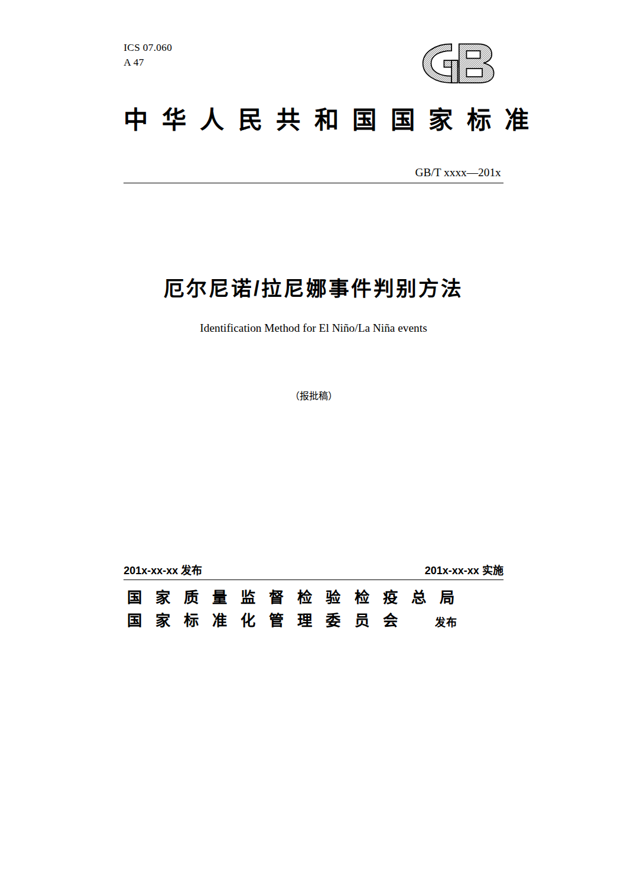ICS 07.060
A 47
中 华 人 民 共 和 国 国 家 标 准
GB/T xxxx—201x
厄尔尼诺/拉尼娜事件判别方法
Identification Method for El Niño/La Niña events
（报批稿）
201x-xx-xx 发布 201x-xx-xx 实施
国 家 质 量 监 督 检 验 检 疫 总 局
国 家 标 准 化 管 理 委 员 会
发布